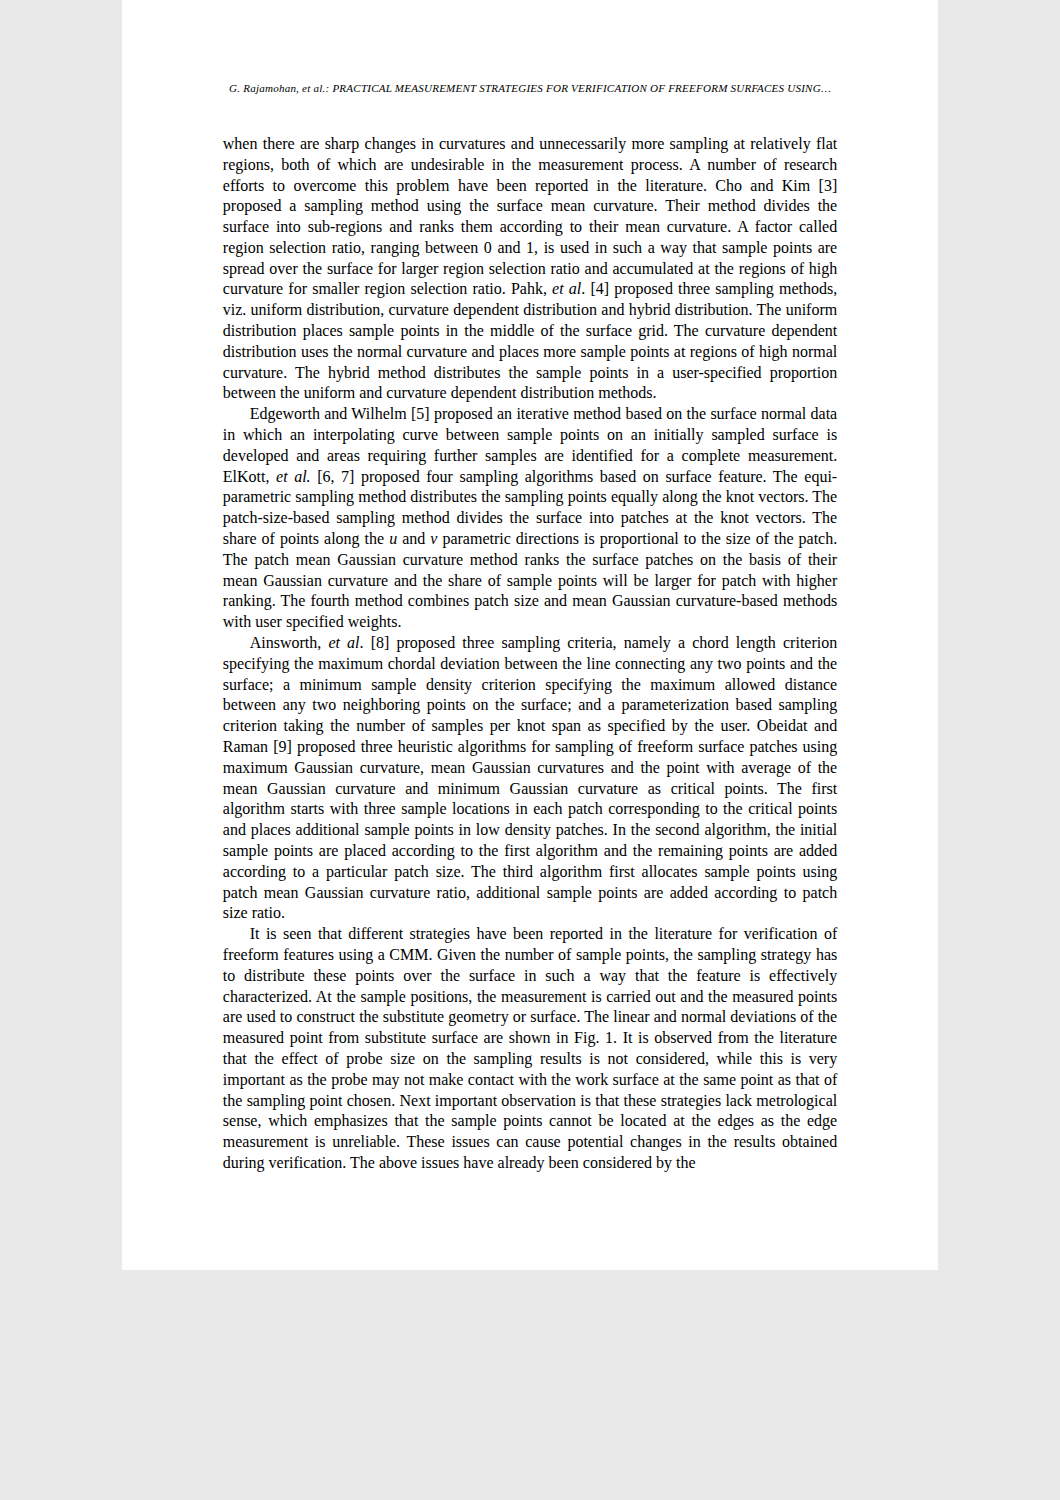G. Rajamohan, et al.: PRACTICAL MEASUREMENT STRATEGIES FOR VERIFICATION OF FREEFORM SURFACES USING…
when there are sharp changes in curvatures and unnecessarily more sampling at relatively flat regions, both of which are undesirable in the measurement process. A number of research efforts to overcome this problem have been reported in the literature. Cho and Kim [3] proposed a sampling method using the surface mean curvature. Their method divides the surface into sub-regions and ranks them according to their mean curvature. A factor called region selection ratio, ranging between 0 and 1, is used in such a way that sample points are spread over the surface for larger region selection ratio and accumulated at the regions of high curvature for smaller region selection ratio. Pahk, et al. [4] proposed three sampling methods, viz. uniform distribution, curvature dependent distribution and hybrid distribution. The uniform distribution places sample points in the middle of the surface grid. The curvature dependent distribution uses the normal curvature and places more sample points at regions of high normal curvature. The hybrid method distributes the sample points in a user-specified proportion between the uniform and curvature dependent distribution methods.
Edgeworth and Wilhelm [5] proposed an iterative method based on the surface normal data in which an interpolating curve between sample points on an initially sampled surface is developed and areas requiring further samples are identified for a complete measurement. ElKott, et al. [6, 7] proposed four sampling algorithms based on surface feature. The equi-parametric sampling method distributes the sampling points equally along the knot vectors. The patch-size-based sampling method divides the surface into patches at the knot vectors. The share of points along the u and v parametric directions is proportional to the size of the patch. The patch mean Gaussian curvature method ranks the surface patches on the basis of their mean Gaussian curvature and the share of sample points will be larger for patch with higher ranking. The fourth method combines patch size and mean Gaussian curvature-based methods with user specified weights.
Ainsworth, et al. [8] proposed three sampling criteria, namely a chord length criterion specifying the maximum chordal deviation between the line connecting any two points and the surface; a minimum sample density criterion specifying the maximum allowed distance between any two neighboring points on the surface; and a parameterization based sampling criterion taking the number of samples per knot span as specified by the user. Obeidat and Raman [9] proposed three heuristic algorithms for sampling of freeform surface patches using maximum Gaussian curvature, mean Gaussian curvatures and the point with average of the mean Gaussian curvature and minimum Gaussian curvature as critical points. The first algorithm starts with three sample locations in each patch corresponding to the critical points and places additional sample points in low density patches. In the second algorithm, the initial sample points are placed according to the first algorithm and the remaining points are added according to a particular patch size. The third algorithm first allocates sample points using patch mean Gaussian curvature ratio, additional sample points are added according to patch size ratio.
It is seen that different strategies have been reported in the literature for verification of freeform features using a CMM. Given the number of sample points, the sampling strategy has to distribute these points over the surface in such a way that the feature is effectively characterized. At the sample positions, the measurement is carried out and the measured points are used to construct the substitute geometry or surface. The linear and normal deviations of the measured point from substitute surface are shown in Fig. 1. It is observed from the literature that the effect of probe size on the sampling results is not considered, while this is very important as the probe may not make contact with the work surface at the same point as that of the sampling point chosen. Next important observation is that these strategies lack metrological sense, which emphasizes that the sample points cannot be located at the edges as the edge measurement is unreliable. These issues can cause potential changes in the results obtained during verification. The above issues have already been considered by the